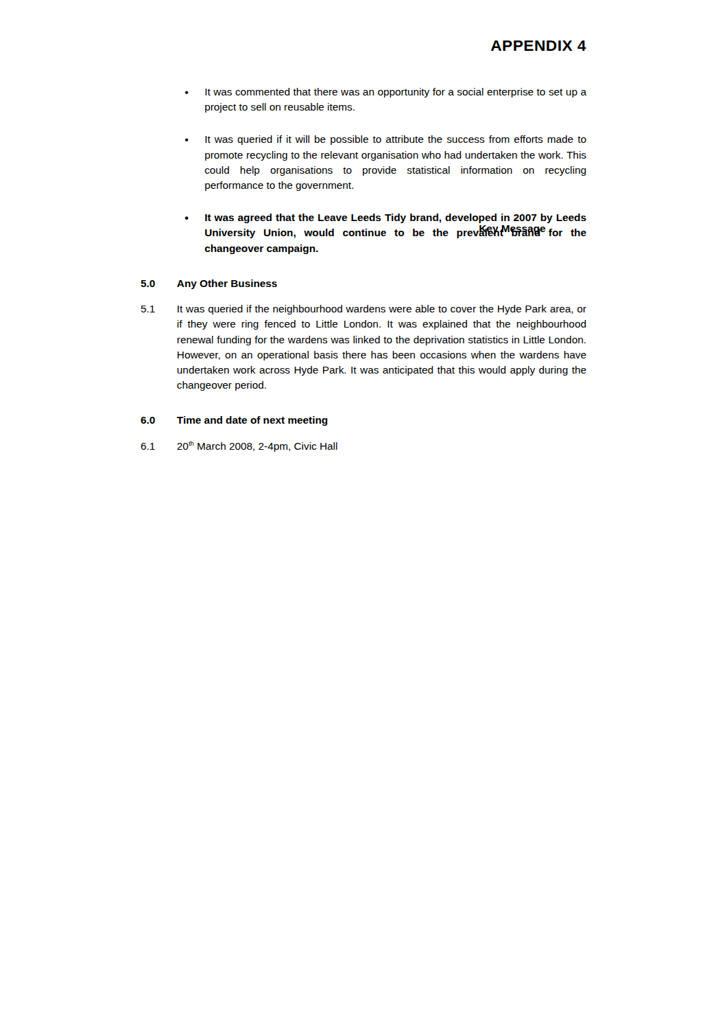APPENDIX 4
It was commented that there was an opportunity for a social enterprise to set up a project to sell on reusable items.
It was queried if it will be possible to attribute the success from efforts made to promote recycling to the relevant organisation who had undertaken the work. This could help organisations to provide statistical information on recycling performance to the government.
It was agreed that the Leave Leeds Tidy brand, developed in 2007 by Leeds University Union, would continue to be the prevalent brand for the changeover campaign. Key Message
5.0 Any Other Business
5.1 It was queried if the neighbourhood wardens were able to cover the Hyde Park area, or if they were ring fenced to Little London. It was explained that the neighbourhood renewal funding for the wardens was linked to the deprivation statistics in Little London. However, on an operational basis there has been occasions when the wardens have undertaken work across Hyde Park. It was anticipated that this would apply during the changeover period.
6.0 Time and date of next meeting
6.1 20th March 2008, 2-4pm, Civic Hall